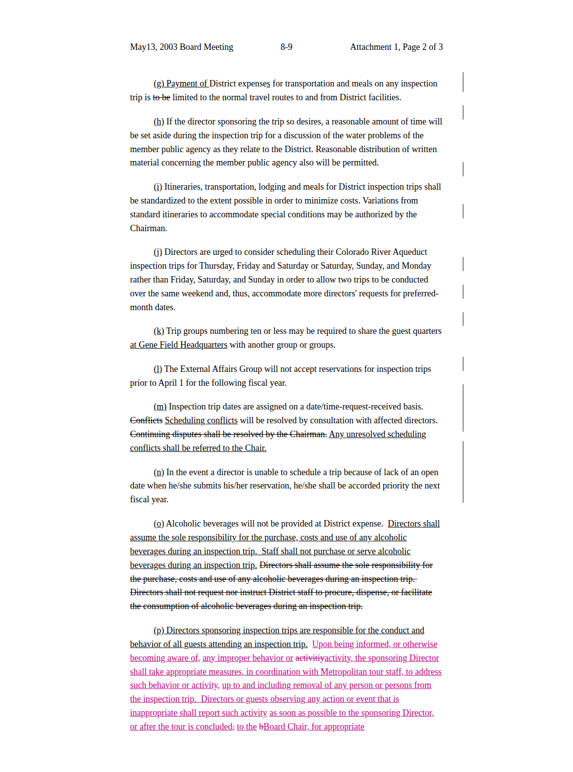May13, 2003 Board Meeting
8-9
Attachment 1, Page 2 of 3
(g) Payment of District expenses for transportation and meals on any inspection trip is to be limited to the normal travel routes to and from District facilities.
(h) If the director sponsoring the trip so desires, a reasonable amount of time will be set aside during the inspection trip for a discussion of the water problems of the member public agency as they relate to the District. Reasonable distribution of written material concerning the member public agency also will be permitted.
(i) Itineraries, transportation, lodging and meals for District inspection trips shall be standardized to the extent possible in order to minimize costs. Variations from standard itineraries to accommodate special conditions may be authorized by the Chairman.
(j) Directors are urged to consider scheduling their Colorado River Aqueduct inspection trips for Thursday, Friday and Saturday or Saturday, Sunday, and Monday rather than Friday, Saturday, and Sunday in order to allow two trips to be conducted over the same weekend and, thus, accommodate more directors' requests for preferred-month dates.
(k) Trip groups numbering ten or less may be required to share the guest quarters at Gene Field Headquarters with another group or groups.
(l) The External Affairs Group will not accept reservations for inspection trips prior to April 1 for the following fiscal year.
(m) Inspection trip dates are assigned on a date/time-request-received basis. Conflicts Scheduling conflicts will be resolved by consultation with affected directors. Continuing disputes shall be resolved by the Chairman. Any unresolved scheduling conflicts shall be referred to the Chair.
(n) In the event a director is unable to schedule a trip because of lack of an open date when he/she submits his/her reservation, he/she shall be accorded priority the next fiscal year.
(o) Alcoholic beverages will not be provided at District expense. Directors shall assume the sole responsibility for the purchase, costs and use of any alcoholic beverages during an inspection trip. Staff shall not purchase or serve alcoholic beverages during an inspection trip. Directors shall assume the sole responsibility for the purchase, costs and use of any alcoholic beverages during an inspection trip. Directors shall not request nor instruct District staff to procure, dispense, or facilitate the consumption of alcoholic beverages during an inspection trip.
(p) Directors sponsoring inspection trips are responsible for the conduct and behavior of all guests attending an inspection trip. Upon being informed, or otherwise becoming aware of, any improper behavior or activitiy activity, the sponsoring Director shall take appropriate measures, in coordination with Metropolitan tour staff, to address such behavior or activity, up to and including removal of any person or persons from the inspection trip. Directors or guests observing any action or event that is inappropriate shall report such activity as soon as possible to the sponsoring Director, or after the tour is concluded, to the bBoard Chair, for appropriate